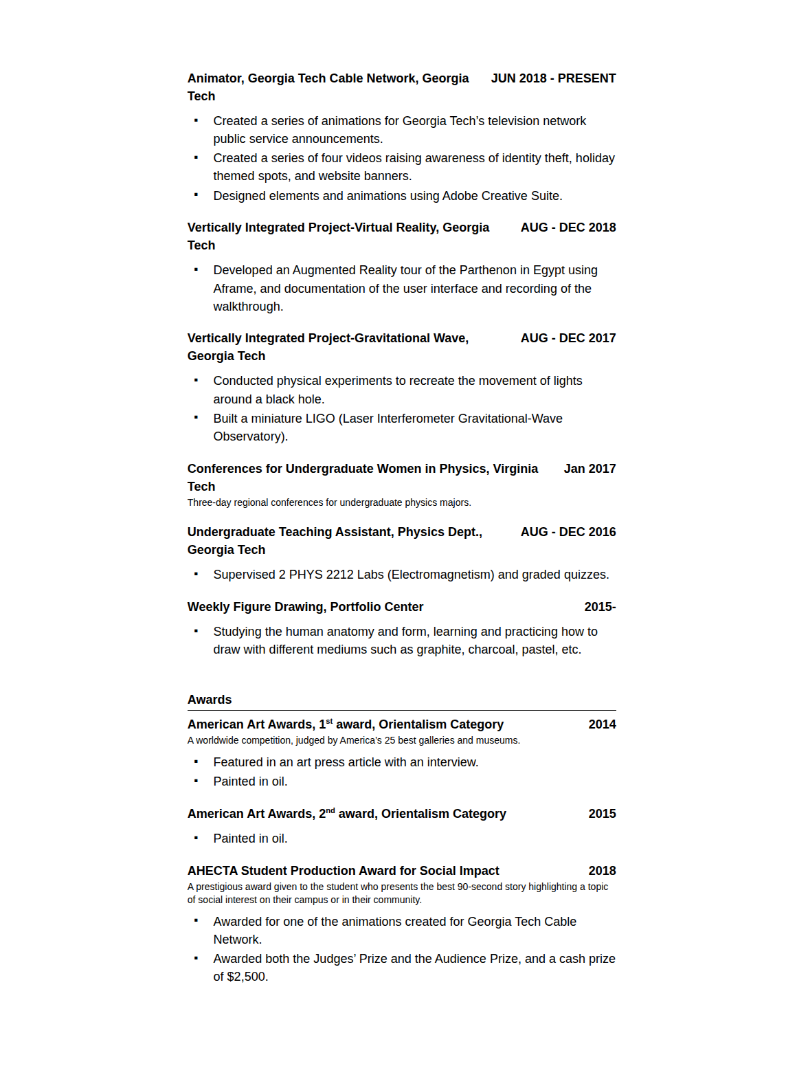Animator, Georgia Tech Cable Network, Georgia Tech JUN 2018 - PRESENT
Created a series of animations for Georgia Tech’s television network public service announcements.
Created a series of four videos raising awareness of identity theft, holiday themed spots, and website banners.
Designed elements and animations using Adobe Creative Suite.
Vertically Integrated Project-Virtual Reality, Georgia Tech AUG - DEC 2018
Developed an Augmented Reality tour of the Parthenon in Egypt using Aframe, and documentation of the user interface and recording of the walkthrough.
Vertically Integrated Project-Gravitational Wave, Georgia Tech AUG - DEC 2017
Conducted physical experiments to recreate the movement of lights around a black hole.
Built a miniature LIGO (Laser Interferometer Gravitational-Wave Observatory).
Conferences for Undergraduate Women in Physics, Virginia Tech Jan 2017
Three-day regional conferences for undergraduate physics majors.
Undergraduate Teaching Assistant, Physics Dept., Georgia Tech AUG - DEC 2016
Supervised 2 PHYS 2212 Labs (Electromagnetism) and graded quizzes.
Weekly Figure Drawing, Portfolio Center 2015-
Studying the human anatomy and form, learning and practicing how to draw with different mediums such as graphite, charcoal, pastel, etc.
Awards
American Art Awards, 1st award, Orientalism Category 2014
A worldwide competition, judged by America’s 25 best galleries and museums.
Featured in an art press article with an interview.
Painted in oil.
American Art Awards, 2nd award, Orientalism Category 2015
Painted in oil.
AHECTA Student Production Award for Social Impact 2018
A prestigious award given to the student who presents the best 90-second story highlighting a topic of social interest on their campus or in their community.
Awarded for one of the animations created for Georgia Tech Cable Network.
Awarded both the Judges’ Prize and the Audience Prize, and a cash prize of $2,500.